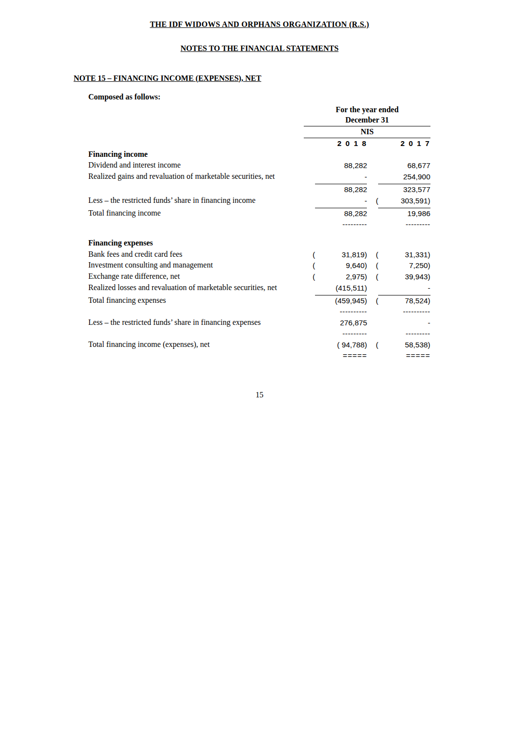THE IDF WIDOWS AND ORPHANS ORGANIZATION (R.S.)
NOTES TO THE FINANCIAL STATEMENTS
NOTE 15 – FINANCING INCOME (EXPENSES), NET
Composed as follows:
| | For the year ended December 31 |
| | NIS |
| | | 2 0 1 8 | | 2 0 1 7 |
| Financing income | | | | |
| Dividend and interest income | | 88,282 | | 68,677 |
| Realized gains and revaluation of marketable securities, net | | - | | 254,900 |
| | | 88,282 | | 323,577 |
| Less – the restricted funds’ share in financing income | | - | ( | 303,591) |
| Total financing income | | 88,282 | | 19,986 |
| | | --------- | | --------- |
| Financing expenses | | | | |
| Bank fees and credit card fees | ( | 31,819) | ( | 31,331) |
| Investment consulting and management | ( | 9,640) | ( | 7,250) |
| Exchange rate difference, net | ( | 2,975) | ( | 39,943) |
| Realized losses and revaluation of marketable securities, net | | (415,511) | | - |
| Total financing expenses | | (459,945) | ( | 78,524) |
| | | ---------- | | ---------- |
| Less – the restricted funds’ share in financing expenses | | 276,875 | | - |
| | | --------- | | --------- |
| Total financing income (expenses), net | | ( 94,788) | ( | 58,538) |
| | | ===== | | ===== |
15